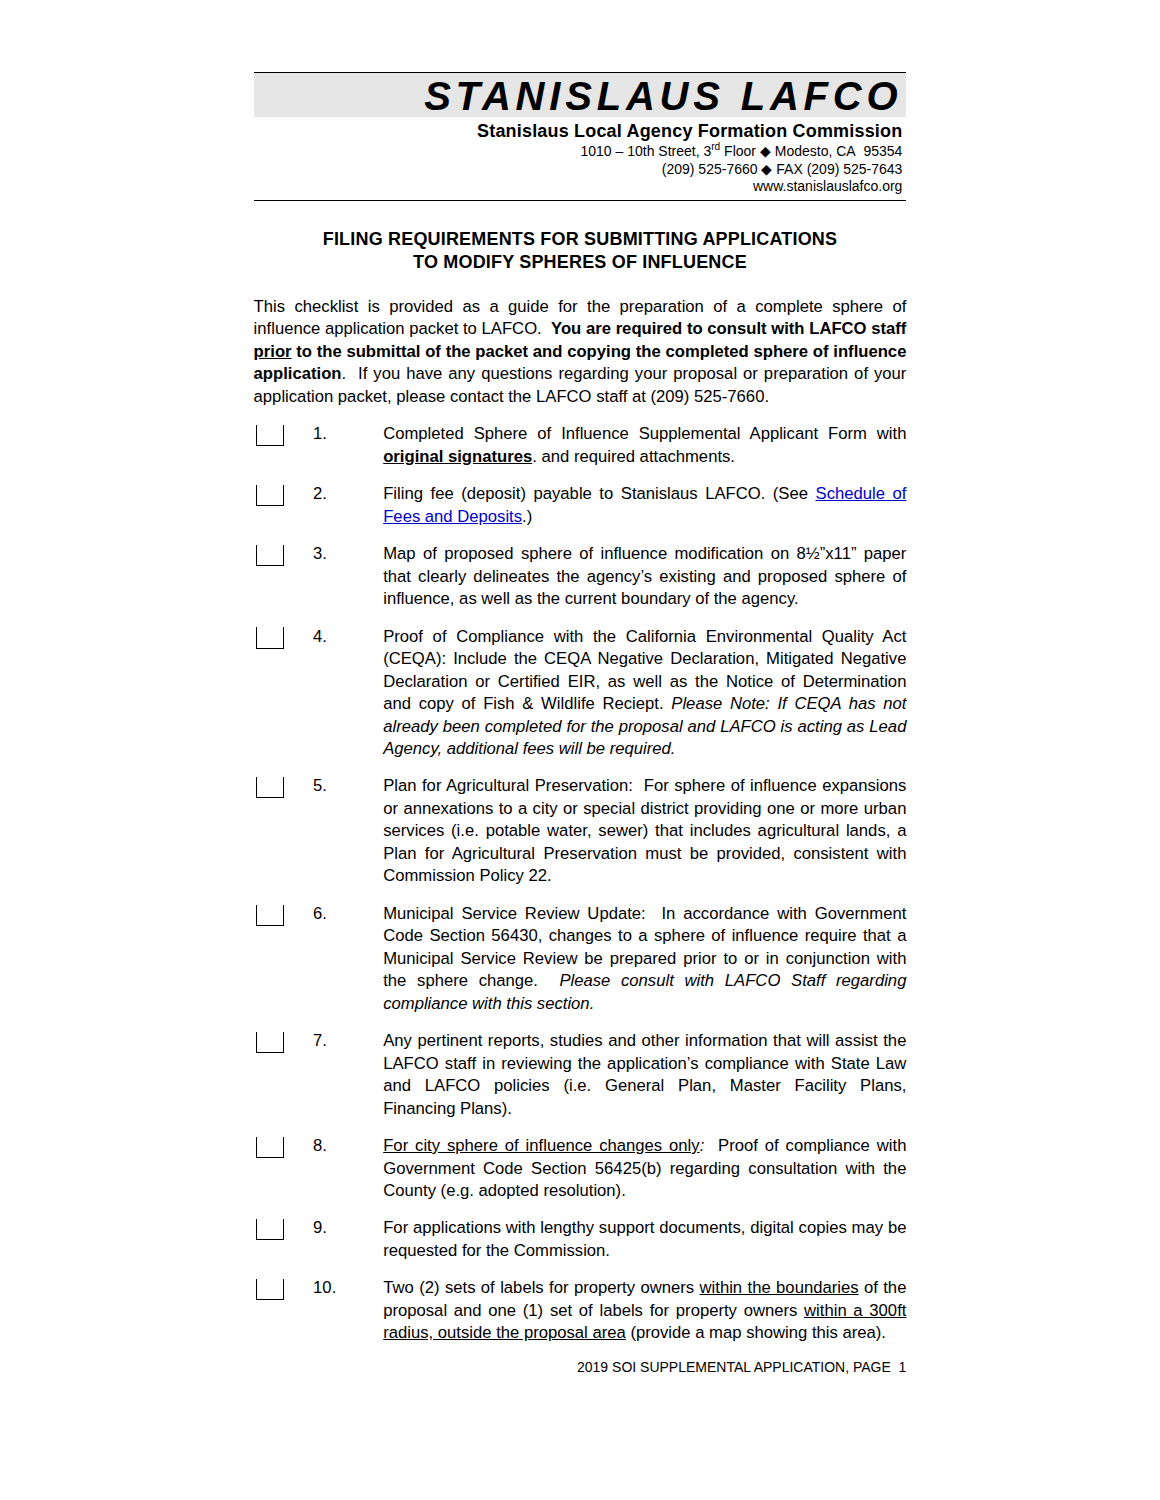STANISLAUS LAFCO
Stanislaus Local Agency Formation Commission
1010 – 10th Street, 3rd Floor ◆ Modesto, CA 95354
(209) 525-7660 ◆ FAX (209) 525-7643
www.stanislauslafco.org
FILING REQUIREMENTS FOR SUBMITTING APPLICATIONS
TO MODIFY SPHERES OF INFLUENCE
This checklist is provided as a guide for the preparation of a complete sphere of influence application packet to LAFCO. You are required to consult with LAFCO staff prior to the submittal of the packet and copying the completed sphere of influence application. If you have any questions regarding your proposal or preparation of your application packet, please contact the LAFCO staff at (209) 525-7660.
1. Completed Sphere of Influence Supplemental Applicant Form with original signatures. and required attachments.
2. Filing fee (deposit) payable to Stanislaus LAFCO. (See Schedule of Fees and Deposits.)
3. Map of proposed sphere of influence modification on 8½”x11” paper that clearly delineates the agency’s existing and proposed sphere of influence, as well as the current boundary of the agency.
4. Proof of Compliance with the California Environmental Quality Act (CEQA): Include the CEQA Negative Declaration, Mitigated Negative Declaration or Certified EIR, as well as the Notice of Determination and copy of Fish & Wildlife Reciept. Please Note: If CEQA has not already been completed for the proposal and LAFCO is acting as Lead Agency, additional fees will be required.
5. Plan for Agricultural Preservation: For sphere of influence expansions or annexations to a city or special district providing one or more urban services (i.e. potable water, sewer) that includes agricultural lands, a Plan for Agricultural Preservation must be provided, consistent with Commission Policy 22.
6. Municipal Service Review Update: In accordance with Government Code Section 56430, changes to a sphere of influence require that a Municipal Service Review be prepared prior to or in conjunction with the sphere change. Please consult with LAFCO Staff regarding compliance with this section.
7. Any pertinent reports, studies and other information that will assist the LAFCO staff in reviewing the application’s compliance with State Law and LAFCO policies (i.e. General Plan, Master Facility Plans, Financing Plans).
8. For city sphere of influence changes only: Proof of compliance with Government Code Section 56425(b) regarding consultation with the County (e.g. adopted resolution).
9. For applications with lengthy support documents, digital copies may be requested for the Commission.
10. Two (2) sets of labels for property owners within the boundaries of the proposal and one (1) set of labels for property owners within a 300ft radius, outside the proposal area (provide a map showing this area).
2019 SOI SUPPLEMENTAL APPLICATION, PAGE 1